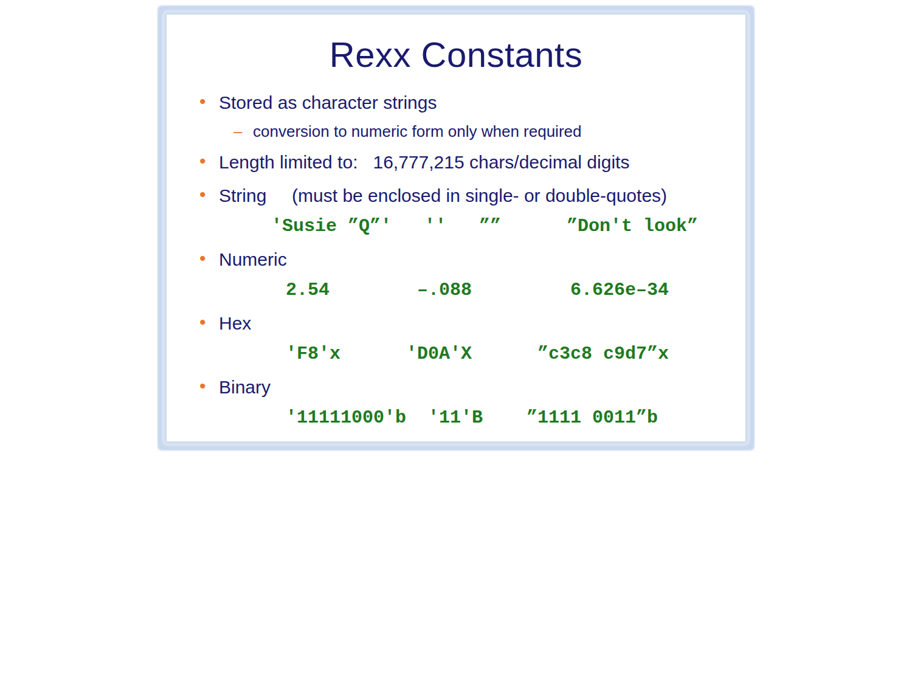Rexx Constants
Stored as character strings
conversion to numeric form only when required
Length limited to: 16,777,215 chars/decimal digits
String (must be enclosed in single- or double-quotes)
'Susie ”Q”' '' ”” ”Don't look”
Numeric
2.54 –.088 6.626e–34
Hex
'F8'x 'D0A'X ”c3c8 c9d7”x
Binary
'11111000'b '11'B ”1111 0011”b